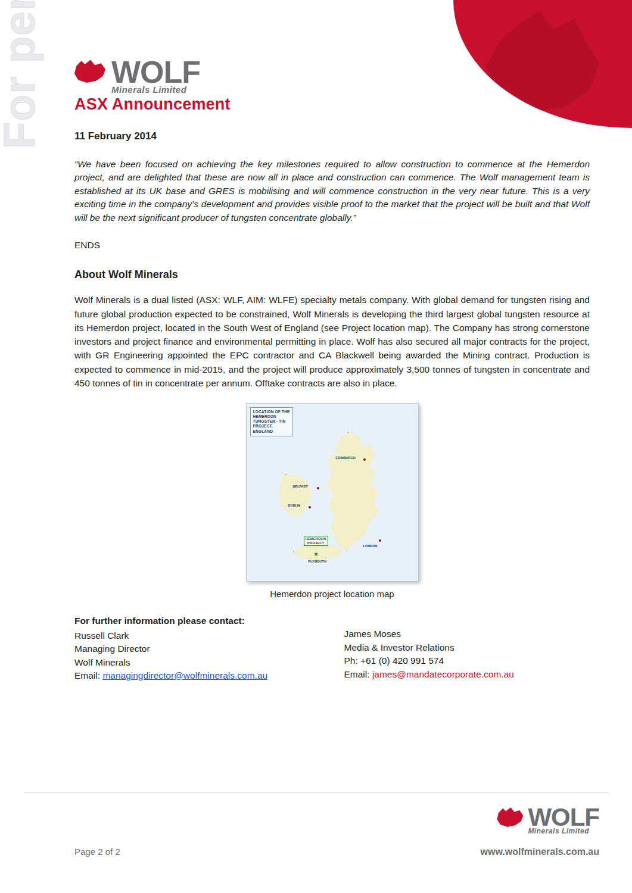For personal use only
WOLF
Minerals Limited
ASX Announcement
11 February 2014
“We have been focused on achieving the key milestones required to allow construction to commence at the Hemerdon project, and are delighted that these are now all in place and construction can commence. The Wolf management team is established at its UK base and GRES is mobilising and will commence construction in the very near future. This is a very exciting time in the company’s development and provides visible proof to the market that the project will be built and that Wolf will be the next significant producer of tungsten concentrate globally.”
ENDS
About Wolf Minerals
Wolf Minerals is a dual listed (ASX: WLF, AIM: WLFE) specialty metals company. With global demand for tungsten rising and future global production expected to be constrained, Wolf Minerals is developing the third largest global tungsten resource at its Hemerdon project, located in the South West of England (see Project location map). The Company has strong cornerstone investors and project finance and environmental permitting in place. Wolf has also secured all major contracts for the project, with GR Engineering appointed the EPC contractor and CA Blackwell being awarded the Mining contract. Production is expected to commence in mid-2015, and the project will produce approximately 3,500 tonnes of tungsten in concentrate and 450 tonnes of tin in concentrate per annum. Offtake contracts are also in place.
LOCATION OF THE
HEMERDON
TUNGSTEN - TIN
PROJECT,
ENGLAND
EDINBURGH
BELFAST
DUBLIN
LONDON
HEMERDON
PROJECT
★
PLYMOUTH
Hemerdon project location map
For further information please contact:
Russell Clark
Managing Director
Wolf Minerals
Email: managingdirector@wolfminerals.com.au
James Moses
Media & Investor Relations
Ph: +61 (0) 420 991 574
Email: james@mandatecorporate.com.au
Page 2 of 2
WOLF
Minerals Limited
www.wolfminerals.com.au